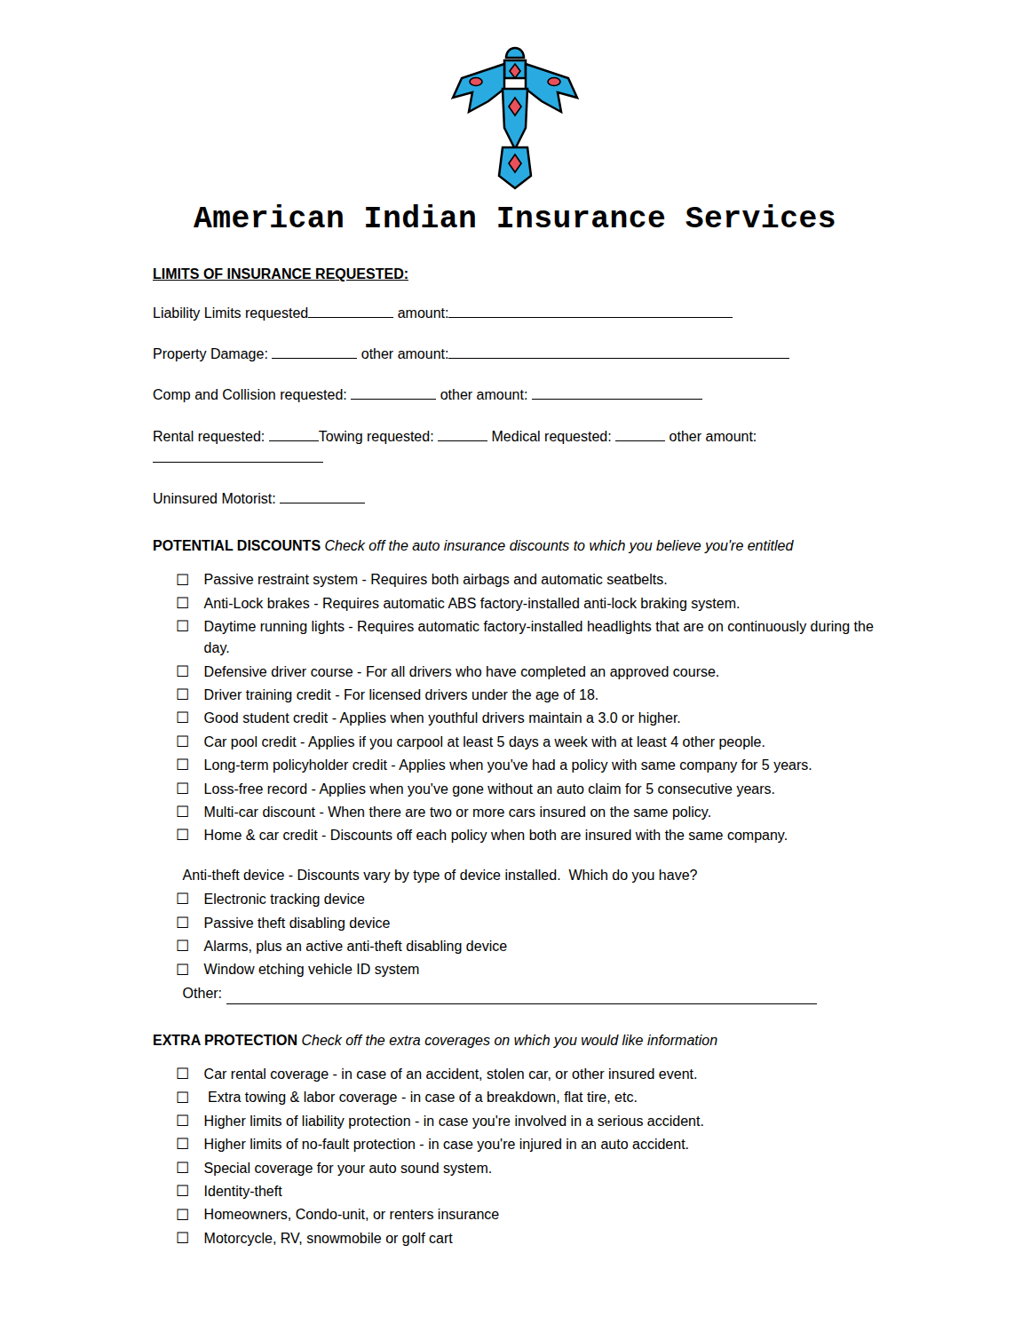American Indian Insurance Services
LIMITS OF INSURANCE REQUESTED:
Liability Limits requested amount:
Property Damage: other amount:
Comp and Collision requested: other amount:
Rental requested: Towing requested: Medical requested: other amount:
Uninsured Motorist:
POTENTIAL DISCOUNTS Check off the auto insurance discounts to which you believe you're entitled
Passive restraint system - Requires both airbags and automatic seatbelts.
Anti-Lock brakes - Requires automatic ABS factory-installed anti-lock braking system.
Daytime running lights - Requires automatic factory-installed headlights that are on continuously during the day.
Defensive driver course - For all drivers who have completed an approved course.
Driver training credit - For licensed drivers under the age of 18.
Good student credit - Applies when youthful drivers maintain a 3.0 or higher.
Car pool credit - Applies if you carpool at least 5 days a week with at least 4 other people.
Long-term policyholder credit - Applies when you've had a policy with same company for 5 years.
Loss-free record - Applies when you've gone without an auto claim for 5 consecutive years.
Multi-car discount - When there are two or more cars insured on the same policy.
Home & car credit - Discounts off each policy when both are insured with the same company.
Anti-theft device - Discounts vary by type of device installed. Which do you have?
Electronic tracking device
Passive theft disabling device
Alarms, plus an active anti-theft disabling device
Window etching vehicle ID system
Other:
EXTRA PROTECTION Check off the extra coverages on which you would like information
Car rental coverage - in case of an accident, stolen car, or other insured event.
Extra towing & labor coverage - in case of a breakdown, flat tire, etc.
Higher limits of liability protection - in case you're involved in a serious accident.
Higher limits of no-fault protection - in case you're injured in an auto accident.
Special coverage for your auto sound system.
Identity-theft
Homeowners, Condo-unit, or renters insurance
Motorcycle, RV, snowmobile or golf cart